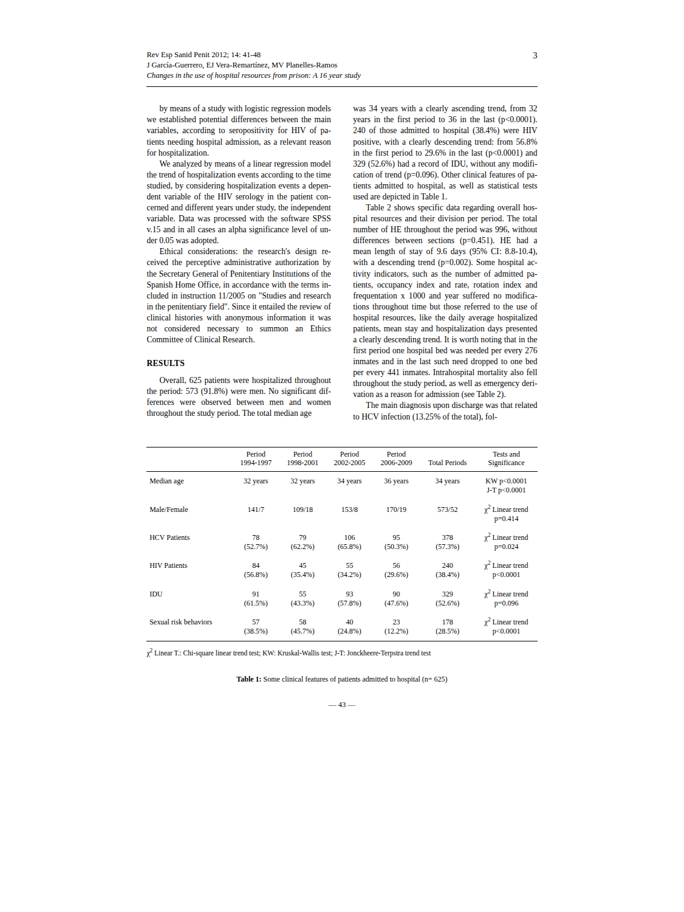Rev Esp Sanid Penit 2012; 14: 41-48
J García-Guerrero, EJ Vera-Remartínez, MV Planelles-Ramos
Changes in the use of hospital resources from prison: A 16 year study
3
by means of a study with logistic regression models we established potential differences between the main variables, according to seropositivity for HIV of patients needing hospital admission, as a relevant reason for hospitalization.
We analyzed by means of a linear regression model the trend of hospitalization events according to the time studied, by considering hospitalization events a dependent variable of the HIV serology in the patient concerned and different years under study, the independent variable. Data was processed with the software SPSS v.15 and in all cases an alpha significance level of under 0.05 was adopted.
Ethical considerations: the research's design received the perceptive administrative authorization by the Secretary General of Penitentiary Institutions of the Spanish Home Office, in accordance with the terms included in instruction 11/2005 on "Studies and research in the penitentiary field". Since it entailed the review of clinical histories with anonymous information it was not considered necessary to summon an Ethics Committee of Clinical Research.
RESULTS
Overall, 625 patients were hospitalized throughout the period: 573 (91.8%) were men. No significant differences were observed between men and women throughout the study period. The total median age
was 34 years with a clearly ascending trend, from 32 years in the first period to 36 in the last (p<0.0001). 240 of those admitted to hospital (38.4%) were HIV positive, with a clearly descending trend: from 56.8% in the first period to 29.6% in the last (p<0.0001) and 329 (52.6%) had a record of IDU, without any modification of trend (p=0.096). Other clinical features of patients admitted to hospital, as well as statistical tests used are depicted in Table 1.
Table 2 shows specific data regarding overall hospital resources and their division per period. The total number of HE throughout the period was 996, without differences between sections (p=0.451). HE had a mean length of stay of 9.6 days (95% CI: 8.8-10.4), with a descending trend (p=0.002). Some hospital activity indicators, such as the number of admitted patients, occupancy index and rate, rotation index and frequentation x 1000 and year suffered no modifications throughout time but those referred to the use of hospital resources, like the daily average hospitalized patients, mean stay and hospitalization days presented a clearly descending trend. It is worth noting that in the first period one hospital bed was needed per every 276 inmates and in the last such need dropped to one bed per every 441 inmates. Intrahospital mortality also fell throughout the study period, as well as emergency derivation as a reason for admission (see Table 2).
The main diagnosis upon discharge was that related to HCV infection (13.25% of the total), fol-
| | Period 1994-1997 | Period 1998-2001 | Period 2002-2005 | Period 2006-2009 | Total Periods | Tests and Significance |
| --- | --- | --- | --- | --- | --- | --- |
| Median age | 32 years | 32 years | 34 years | 36 years | 34 years | KW p<0.0001 J-T p<0.0001 |
| Male/Female | 141/7 | 109/18 | 153/8 | 170/19 | 573/52 | χ 2 Linear trend p=0.414 |
| HCV Patients | 78 (52.7%) | 79 (62.2%) | 106 (65.8%) | 95 (50.3%) | 378 (57.3%) | χ 2 Linear trend p=0.024 |
| HIV Patients | 84 (56.8%) | 45 (35.4%) | 55 (34.2%) | 56 (29.6%) | 240 (38.4%) | χ 2 Linear trend p<0.0001 |
| IDU | 91 (61.5%) | 55 (43.3%) | 93 (57.8%) | 90 (47.6%) | 329 (52.6%) | χ 2 Linear trend p=0.096 |
| Sexual risk behaviors | 57 (38.5%) | 58 (45.7%) | 40 (24.8%) | 23 (12.2%) | 178 (28.5%) | χ 2 Linear trend p<0.0001 |
χ2 Linear T.: Chi-square linear trend test; KW: Kruskal-Wallis test; J-T: Jonckheere-Terpstra trend test
Table 1: Some clinical features of patients admitted to hospital (n= 625)
— 43 —